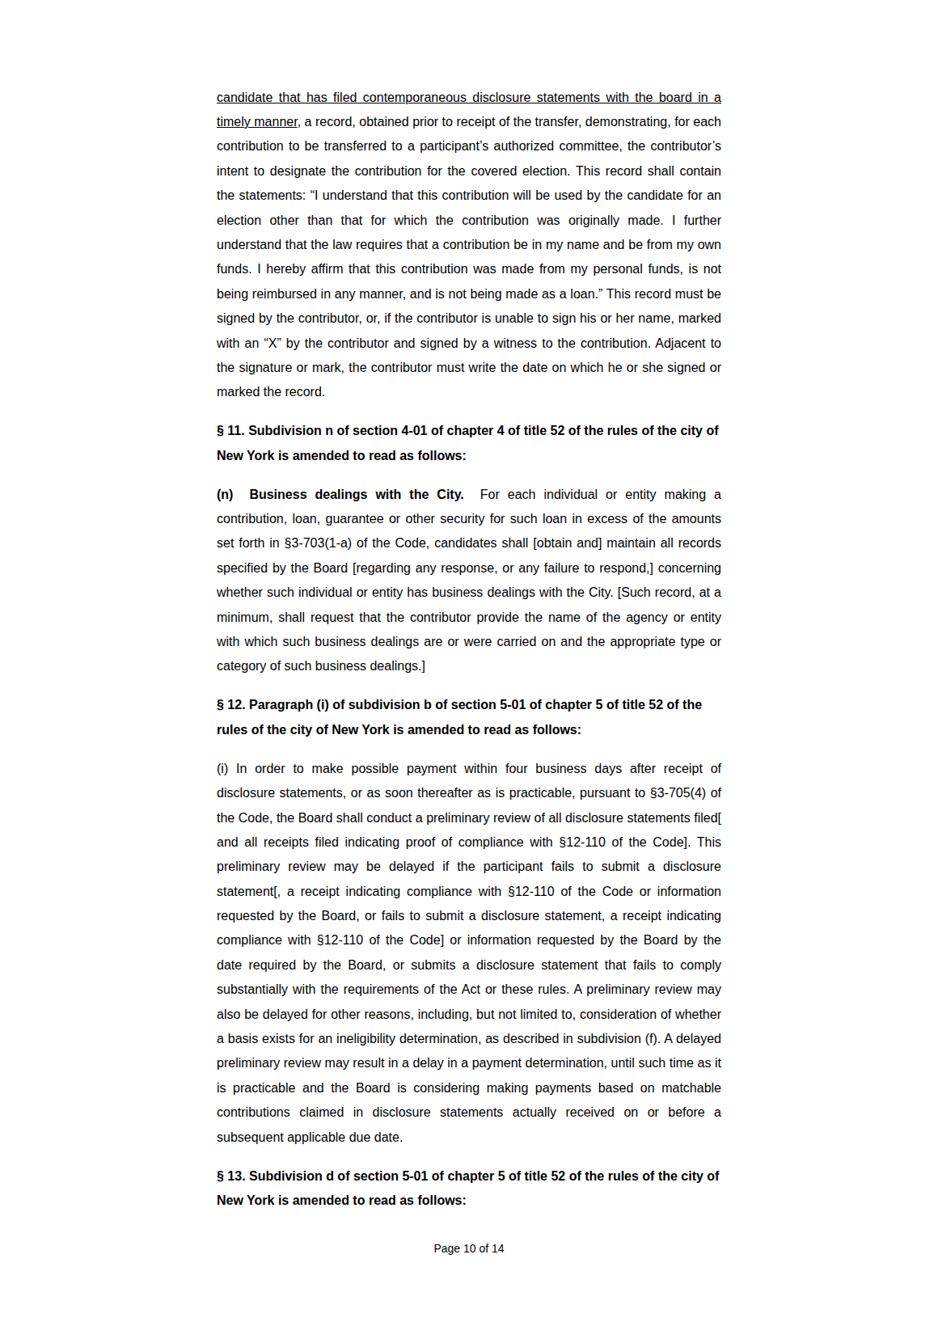candidate that has filed contemporaneous disclosure statements with the board in a timely manner, a record, obtained prior to receipt of the transfer, demonstrating, for each contribution to be transferred to a participant’s authorized committee, the contributor’s intent to designate the contribution for the covered election. This record shall contain the statements: “I understand that this contribution will be used by the candidate for an election other than that for which the contribution was originally made. I further understand that the law requires that a contribution be in my name and be from my own funds. I hereby affirm that this contribution was made from my personal funds, is not being reimbursed in any manner, and is not being made as a loan.” This record must be signed by the contributor, or, if the contributor is unable to sign his or her name, marked with an “X” by the contributor and signed by a witness to the contribution. Adjacent to the signature or mark, the contributor must write the date on which he or she signed or marked the record.
§ 11. Subdivision n of section 4-01 of chapter 4 of title 52 of the rules of the city of New York is amended to read as follows:
(n) Business dealings with the City. For each individual or entity making a contribution, loan, guarantee or other security for such loan in excess of the amounts set forth in §3-703(1-a) of the Code, candidates shall [obtain and] maintain all records specified by the Board [regarding any response, or any failure to respond,] concerning whether such individual or entity has business dealings with the City. [Such record, at a minimum, shall request that the contributor provide the name of the agency or entity with which such business dealings are or were carried on and the appropriate type or category of such business dealings.]
§ 12. Paragraph (i) of subdivision b of section 5-01 of chapter 5 of title 52 of the rules of the city of New York is amended to read as follows:
(i) In order to make possible payment within four business days after receipt of disclosure statements, or as soon thereafter as is practicable, pursuant to §3-705(4) of the Code, the Board shall conduct a preliminary review of all disclosure statements filed[ and all receipts filed indicating proof of compliance with §12-110 of the Code]. This preliminary review may be delayed if the participant fails to submit a disclosure statement[, a receipt indicating compliance with §12-110 of the Code or information requested by the Board, or fails to submit a disclosure statement, a receipt indicating compliance with §12-110 of the Code] or information requested by the Board by the date required by the Board, or submits a disclosure statement that fails to comply substantially with the requirements of the Act or these rules. A preliminary review may also be delayed for other reasons, including, but not limited to, consideration of whether a basis exists for an ineligibility determination, as described in subdivision (f). A delayed preliminary review may result in a delay in a payment determination, until such time as it is practicable and the Board is considering making payments based on matchable contributions claimed in disclosure statements actually received on or before a subsequent applicable due date.
§ 13. Subdivision d of section 5-01 of chapter 5 of title 52 of the rules of the city of New York is amended to read as follows:
Page 10 of 14